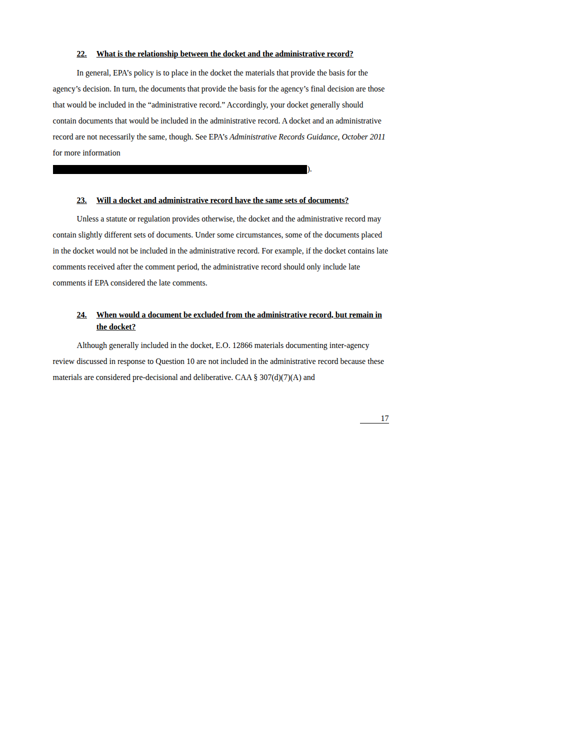22. What is the relationship between the docket and the administrative record?
In general, EPA’s policy is to place in the docket the materials that provide the basis for the agency’s decision. In turn, the documents that provide the basis for the agency’s final decision are those that would be included in the “administrative record.” Accordingly, your docket generally should contain documents that would be included in the administrative record. A docket and an administrative record are not necessarily the same, though. See EPA’s Administrative Records Guidance, October 2011 for more information
).
23. Will a docket and administrative record have the same sets of documents?
Unless a statute or regulation provides otherwise, the docket and the administrative record may contain slightly different sets of documents. Under some circumstances, some of the documents placed in the docket would not be included in the administrative record. For example, if the docket contains late comments received after the comment period, the administrative record should only include late comments if EPA considered the late comments.
24. When would a document be excluded from the administrative record, but remain in the docket?
Although generally included in the docket, E.O. 12866 materials documenting inter-agency review discussed in response to Question 10 are not included in the administrative record because these materials are considered pre-decisional and deliberative. CAA § 307(d)(7)(A) and
17